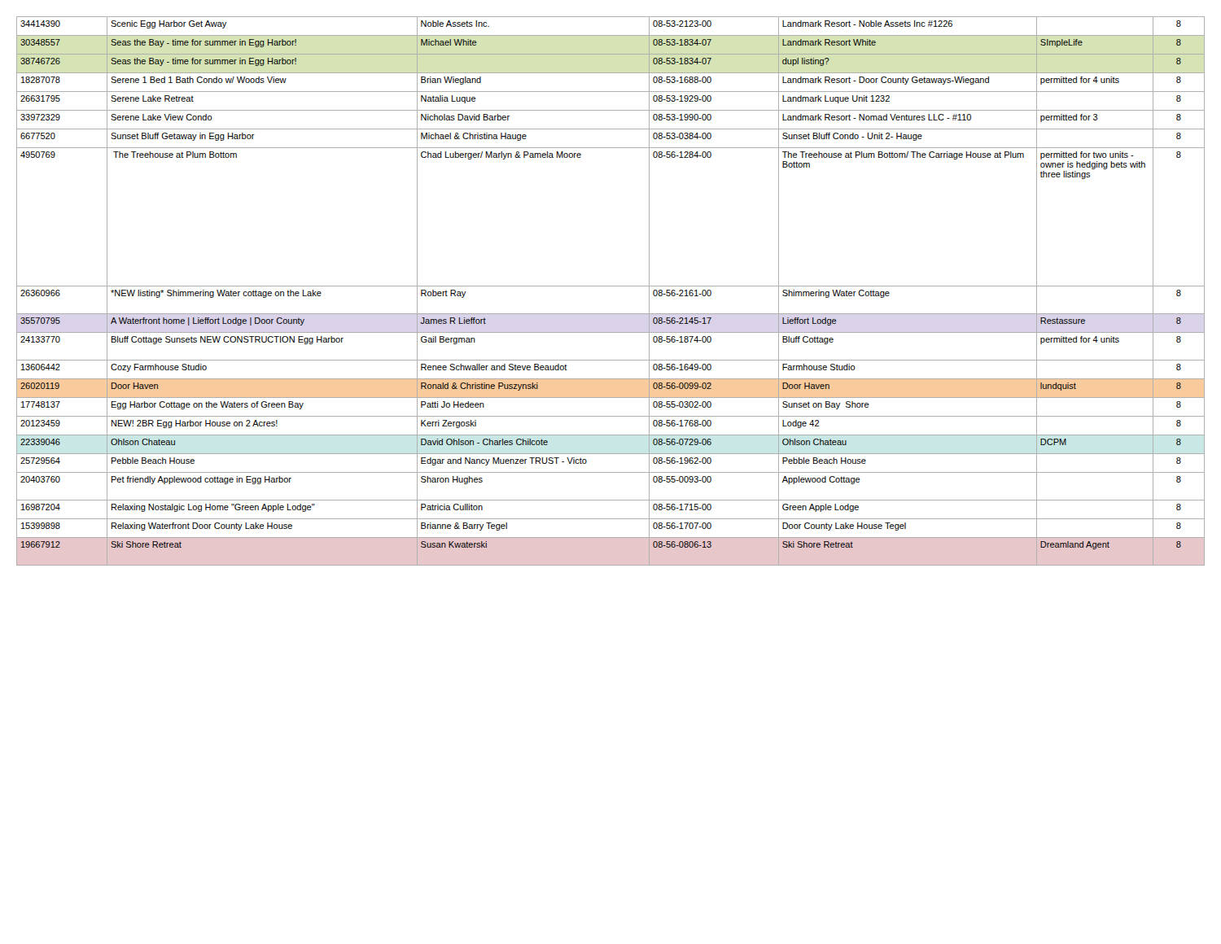| 34414390 | Scenic Egg Harbor Get Away | Noble Assets Inc. | 08-53-2123-00 | Landmark Resort - Noble Assets Inc #1226 | | 8 |
| 30348557 | Seas the Bay - time for summer in Egg Harbor! | Michael White | 08-53-1834-07 | Landmark Resort White | SImpleLife | 8 |
| 38746726 | Seas the Bay - time for summer in Egg Harbor! | | 08-53-1834-07 | dupl listing? | | 8 |
| 18287078 | Serene 1 Bed 1 Bath Condo w/ Woods View | Brian Wiegland | 08-53-1688-00 | Landmark Resort - Door County Getaways-Wiegand | permitted for 4 units | 8 |
| 26631795 | Serene Lake Retreat | Natalia Luque | 08-53-1929-00 | Landmark Luque Unit 1232 | | 8 |
| 33972329 | Serene Lake View Condo | Nicholas David Barber | 08-53-1990-00 | Landmark Resort - Nomad Ventures LLC - #110 | permitted for 3 | 8 |
| 6677520 | Sunset Bluff Getaway in Egg Harbor | Michael & Christina Hauge | 08-53-0384-00 | Sunset Bluff Condo - Unit 2- Hauge | | 8 |
| 4950769 | The Treehouse at Plum Bottom | Chad Luberger/ Marlyn & Pamela Moore | 08-56-1284-00 | The Treehouse at Plum Bottom/ The Carriage House at Plum Bottom | permitted for two units - owner is hedging bets with three listings | 8 |
| 26360966 | *NEW listing* Shimmering Water cottage on the Lake | Robert Ray | 08-56-2161-00 | Shimmering Water Cottage | | 8 |
| 35570795 | A Waterfront home / Lieffort Lodge / Door County | James R Lieffort | 08-56-2145-17 | Lieffort Lodge | Restassure | 8 |
| 24133770 | Bluff Cottage Sunsets NEW CONSTRUCTION Egg Harbor | Gail Bergman | 08-56-1874-00 | Bluff Cottage | permitted for 4 units | 8 |
| 13606442 | Cozy Farmhouse Studio | Renee Schwaller and Steve Beaudot | 08-56-1649-00 | Farmhouse Studio | | 8 |
| 26020119 | Door Haven | Ronald & Christine Puszynski | 08-56-0099-02 | Door Haven | lundquist | 8 |
| 17748137 | Egg Harbor Cottage on the Waters of Green Bay | Patti Jo Hedeen | 08-55-0302-00 | Sunset on Bay Shore | | 8 |
| 20123459 | NEW! 2BR Egg Harbor House on 2 Acres! | Kerri Zergoski | 08-56-1768-00 | Lodge 42 | | 8 |
| 22339046 | Ohlson Chateau | David Ohlson - Charles Chilcote | 08-56-0729-06 | Ohlson Chateau | DCPM | 8 |
| 25729564 | Pebble Beach House | Edgar and Nancy Muenzer TRUST - Victo | 08-56-1962-00 | Pebble Beach House | | 8 |
| 20403760 | Pet friendly Applewood cottage in Egg Harbor | Sharon Hughes | 08-55-0093-00 | Applewood Cottage | | 8 |
| 16987204 | Relaxing Nostalgic Log Home "Green Apple Lodge" | Patricia Culliton | 08-56-1715-00 | Green Apple Lodge | | 8 |
| 15399898 | Relaxing Waterfront Door County Lake House | Brianne & Barry Tegel | 08-56-1707-00 | Door County Lake House Tegel | | 8 |
| 19667912 | Ski Shore Retreat | Susan Kwaterski | 08-56-0806-13 | Ski Shore Retreat | Dreamland Agent | 8 |